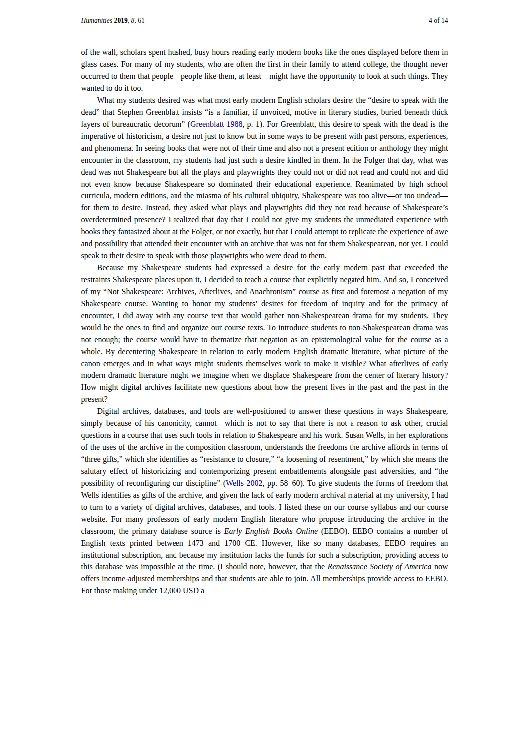Humanities 2019, 8, 61 4 of 14
of the wall, scholars spent hushed, busy hours reading early modern books like the ones displayed before them in glass cases. For many of my students, who are often the first in their family to attend college, the thought never occurred to them that people—people like them, at least—might have the opportunity to look at such things. They wanted to do it too.
What my students desired was what most early modern English scholars desire: the “desire to speak with the dead” that Stephen Greenblatt insists “is a familiar, if unvoiced, motive in literary studies, buried beneath thick layers of bureaucratic decorum” (Greenblatt 1988, p. 1). For Greenblatt, this desire to speak with the dead is the imperative of historicism, a desire not just to know but in some ways to be present with past persons, experiences, and phenomena. In seeing books that were not of their time and also not a present edition or anthology they might encounter in the classroom, my students had just such a desire kindled in them. In the Folger that day, what was dead was not Shakespeare but all the plays and playwrights they could not or did not read and could not and did not even know because Shakespeare so dominated their educational experience. Reanimated by high school curricula, modern editions, and the miasma of his cultural ubiquity, Shakespeare was too alive—or too undead—for them to desire. Instead, they asked what plays and playwrights did they not read because of Shakespeare’s overdetermined presence? I realized that day that I could not give my students the unmediated experience with books they fantasized about at the Folger, or not exactly, but that I could attempt to replicate the experience of awe and possibility that attended their encounter with an archive that was not for them Shakespearean, not yet. I could speak to their desire to speak with those playwrights who were dead to them.
Because my Shakespeare students had expressed a desire for the early modern past that exceeded the restraints Shakespeare places upon it, I decided to teach a course that explicitly negated him. And so, I conceived of my “Not Shakespeare: Archives, Afterlives, and Anachronism” course as first and foremost a negation of my Shakespeare course. Wanting to honor my students’ desires for freedom of inquiry and for the primacy of encounter, I did away with any course text that would gather non-Shakespearean drama for my students. They would be the ones to find and organize our course texts. To introduce students to non-Shakespearean drama was not enough; the course would have to thematize that negation as an epistemological value for the course as a whole. By decentering Shakespeare in relation to early modern English dramatic literature, what picture of the canon emerges and in what ways might students themselves work to make it visible? What afterlives of early modern dramatic literature might we imagine when we displace Shakespeare from the center of literary history? How might digital archives facilitate new questions about how the present lives in the past and the past in the present?
Digital archives, databases, and tools are well-positioned to answer these questions in ways Shakespeare, simply because of his canonicity, cannot—which is not to say that there is not a reason to ask other, crucial questions in a course that uses such tools in relation to Shakespeare and his work. Susan Wells, in her explorations of the uses of the archive in the composition classroom, understands the freedoms the archive affords in terms of “three gifts,” which she identifies as “resistance to closure,” “a loosening of resentment,” by which she means the salutary effect of historicizing and contemporizing present embattlements alongside past adversities, and “the possibility of reconfiguring our discipline” (Wells 2002, pp. 58–60). To give students the forms of freedom that Wells identifies as gifts of the archive, and given the lack of early modern archival material at my university, I had to turn to a variety of digital archives, databases, and tools. I listed these on our course syllabus and our course website. For many professors of early modern English literature who propose introducing the archive in the classroom, the primary database source is Early English Books Online (EEBO). EEBO contains a number of English texts printed between 1473 and 1700 CE. However, like so many databases, EEBO requires an institutional subscription, and because my institution lacks the funds for such a subscription, providing access to this database was impossible at the time. (I should note, however, that the Renaissance Society of America now offers income-adjusted memberships and that students are able to join. All memberships provide access to EEBO. For those making under 12,000 USD a